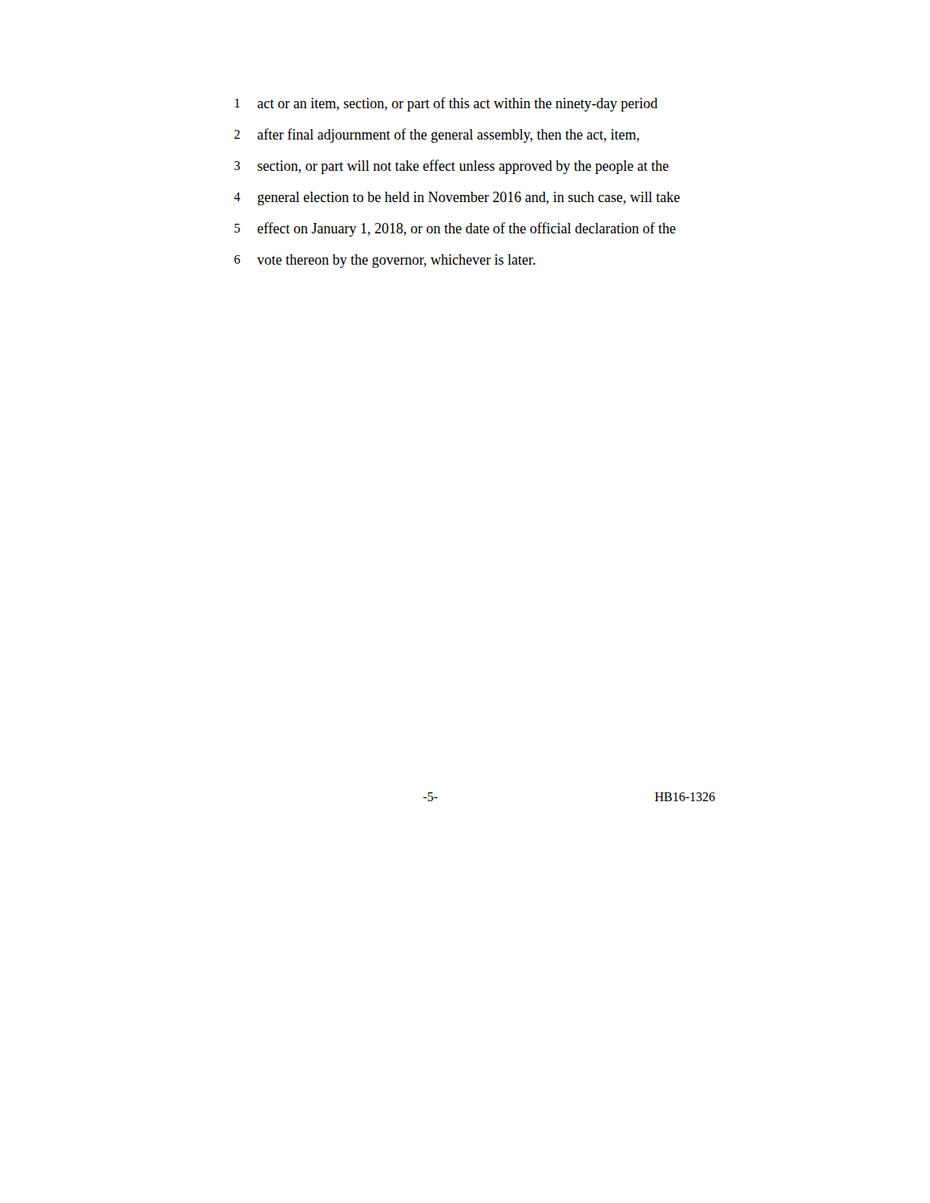act or an item, section, or part of this act within the ninety-day period
after final adjournment of the general assembly, then the act, item,
section, or part will not take effect unless approved by the people at the
general election to be held in November 2016 and, in such case, will take
effect on January 1, 2018, or on the date of the official declaration of the
vote thereon by the governor, whichever is later.
-5-
HB16-1326